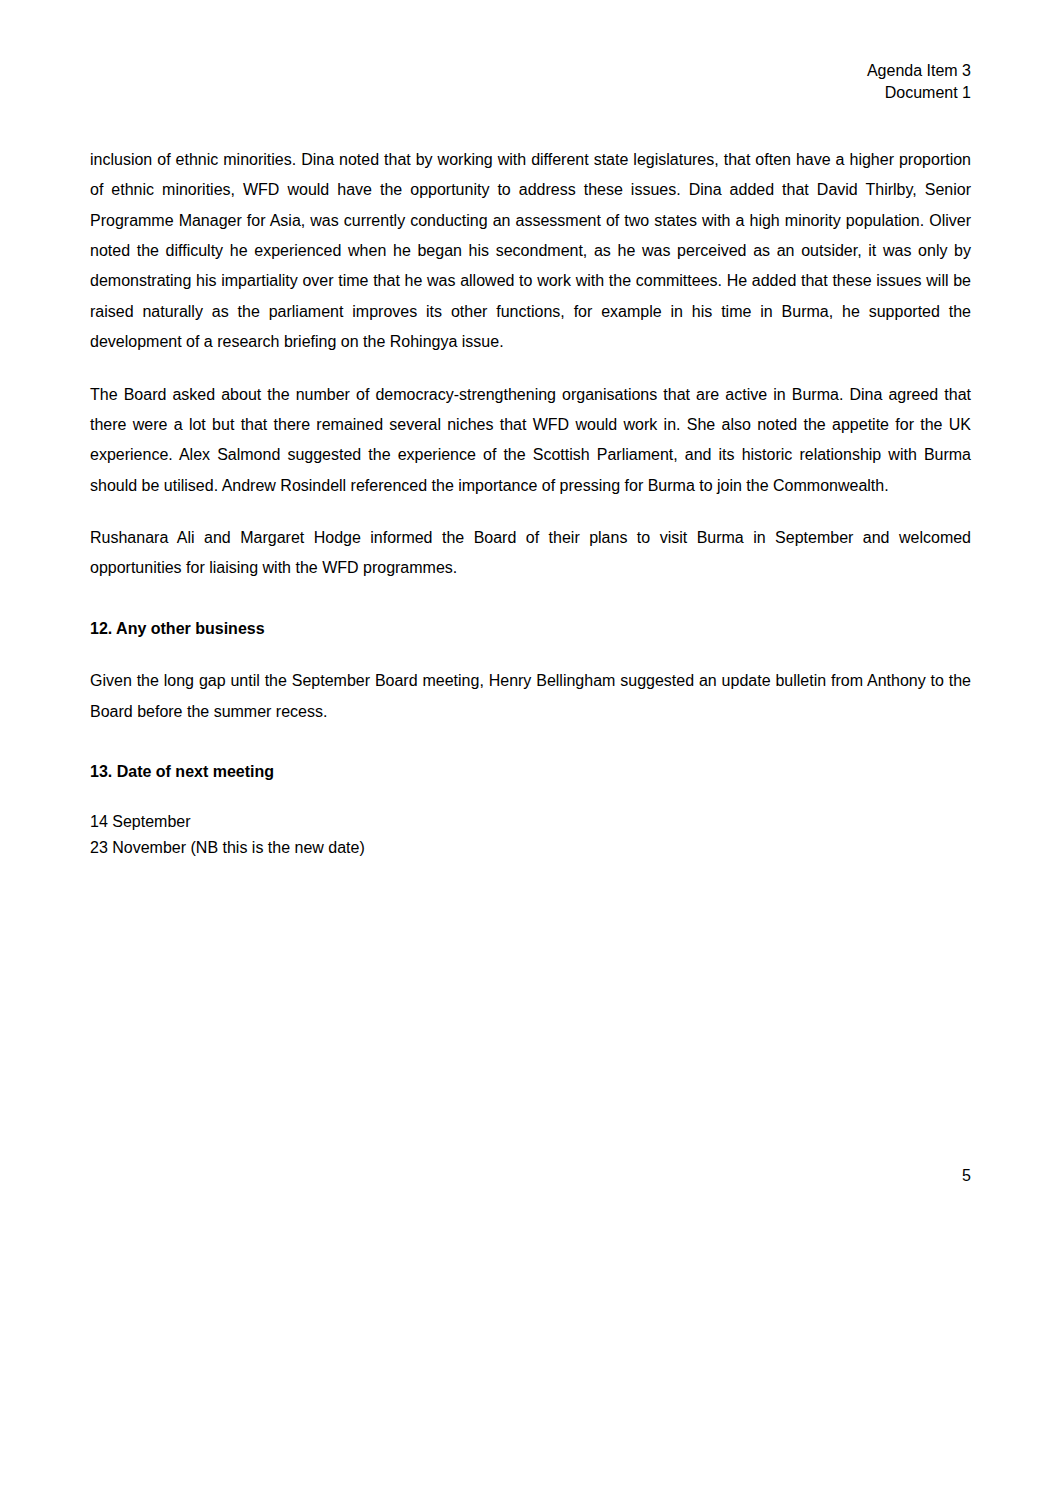Agenda Item 3
Document 1
inclusion of ethnic minorities. Dina noted that by working with different state legislatures, that often have a higher proportion of ethnic minorities, WFD would have the opportunity to address these issues. Dina added that David Thirlby, Senior Programme Manager for Asia, was currently conducting an assessment of two states with a high minority population. Oliver noted the difficulty he experienced when he began his secondment, as he was perceived as an outsider, it was only by demonstrating his impartiality over time that he was allowed to work with the committees. He added that these issues will be raised naturally as the parliament improves its other functions, for example in his time in Burma, he supported the development of a research briefing on the Rohingya issue.
The Board asked about the number of democracy-strengthening organisations that are active in Burma. Dina agreed that there were a lot but that there remained several niches that WFD would work in. She also noted the appetite for the UK experience. Alex Salmond suggested the experience of the Scottish Parliament, and its historic relationship with Burma should be utilised. Andrew Rosindell referenced the importance of pressing for Burma to join the Commonwealth.
Rushanara Ali and Margaret Hodge informed the Board of their plans to visit Burma in September and welcomed opportunities for liaising with the WFD programmes.
12. Any other business
Given the long gap until the September Board meeting, Henry Bellingham suggested an update bulletin from Anthony to the Board before the summer recess.
13. Date of next meeting
14 September
23 November (NB this is the new date)
5